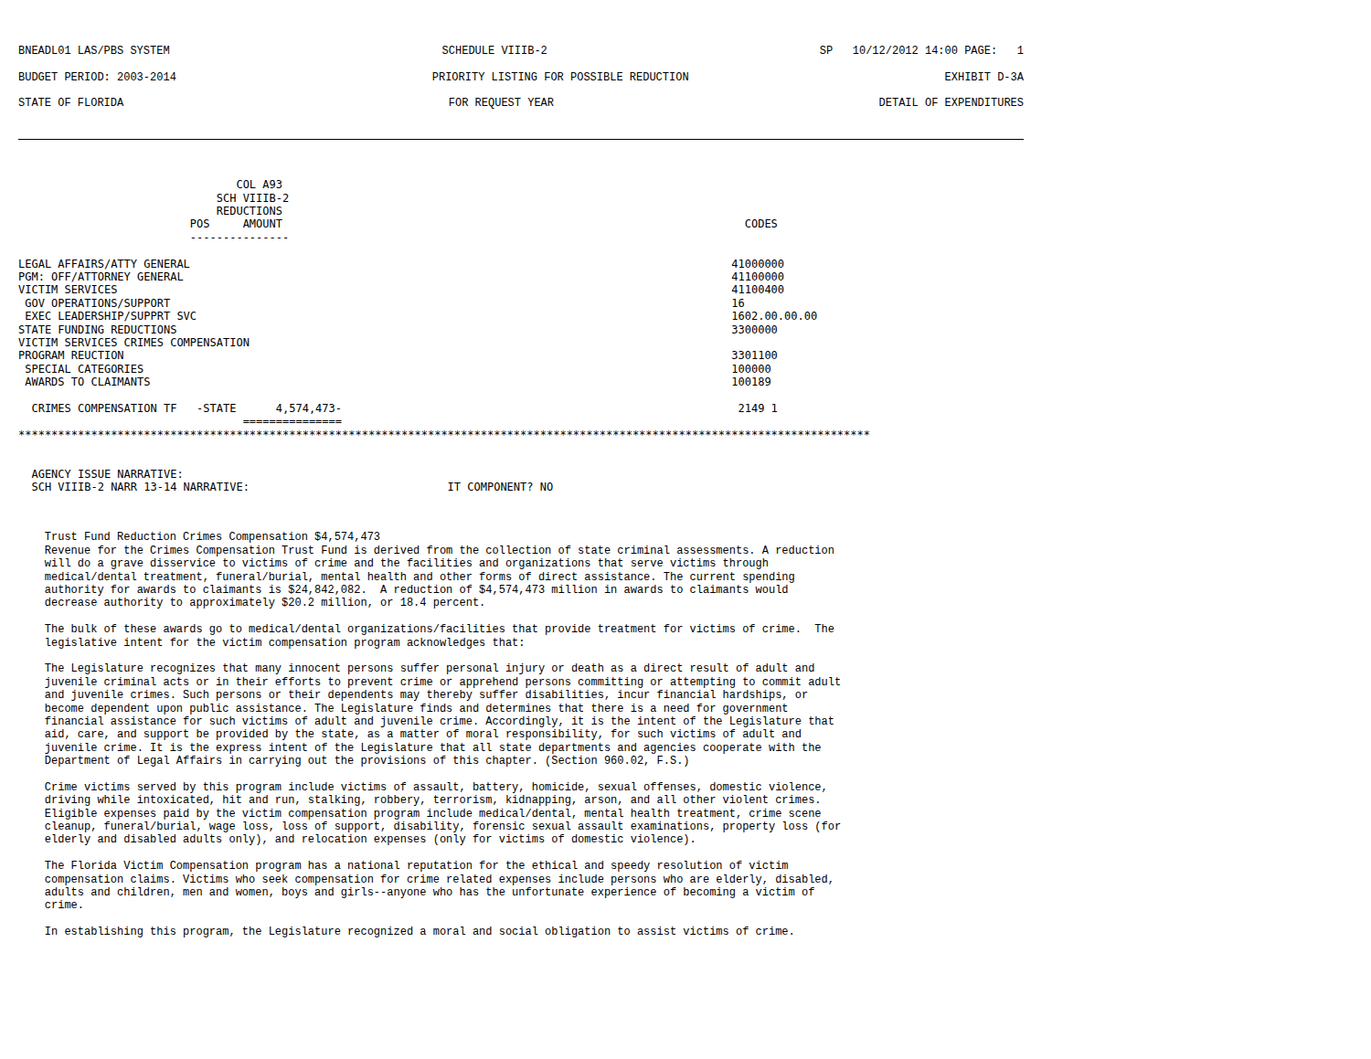BNEADL01 LAS/PBS SYSTEM SCHEDULE VIIIB-2 SP 10/12/2012 14:00 PAGE: 1
BUDGET PERIOD: 2003-2014 PRIORITY LISTING FOR POSSIBLE REDUCTION EXHIBIT D-3A
STATE OF FLORIDA FOR REQUEST YEAR DETAIL OF EXPENDITURES
                                 COL A93
                              SCH VIIIB-2
                              REDUCTIONS
                          POS     AMOUNT                                                                      CODES
                          ---------------

LEGAL AFFAIRS/ATTY GENERAL                                                                                  41000000
PGM: OFF/ATTORNEY GENERAL                                                                                   41100000
VICTIM SERVICES                                                                                             41100400
 GOV OPERATIONS/SUPPORT                                                                                     16
 EXEC LEADERSHIP/SUPPRT SVC                                                                                 1602.00.00.00
STATE FUNDING REDUCTIONS                                                                                    3300000
VICTIM SERVICES CRIMES COMPENSATION
PROGRAM REUCTION                                                                                            3301100
 SPECIAL CATEGORIES                                                                                         100000
 AWARDS TO CLAIMANTS                                                                                        100189

  CRIMES COMPENSATION TF   -STATE      4,574,473-                                                            2149 1
                                  ===============
*********************************************************************************************************************************


  AGENCY ISSUE NARRATIVE:
  SCH VIIIB-2 NARR 13-14 NARRATIVE:                              IT COMPONENT? NO
Trust Fund Reduction Crimes Compensation $4,574,473 Revenue for the Crimes Compensation Trust Fund is derived from the collection of state criminal assessments. A reduction will do a grave disservice to victims of crime and the facilities and organizations that serve victims through medical/dental treatment, funeral/burial, mental health and other forms of direct assistance. The current spending authority for awards to claimants is $24,842,082. A reduction of $4,574,473 million in awards to claimants would decrease authority to approximately $20.2 million, or 18.4 percent. The bulk of these awards go to medical/dental organizations/facilities that provide treatment for victims of crime. The legislative intent for the victim compensation program acknowledges that: The Legislature recognizes that many innocent persons suffer personal injury or death as a direct result of adult and juvenile criminal acts or in their efforts to prevent crime or apprehend persons committing or attempting to commit adult and juvenile crimes. Such persons or their dependents may thereby suffer disabilities, incur financial hardships, or become dependent upon public assistance. The Legislature finds and determines that there is a need for government financial assistance for such victims of adult and juvenile crime. Accordingly, it is the intent of the Legislature that aid, care, and support be provided by the state, as a matter of moral responsibility, for such victims of adult and juvenile crime. It is the express intent of the Legislature that all state departments and agencies cooperate with the Department of Legal Affairs in carrying out the provisions of this chapter. (Section 960.02, F.S.) Crime victims served by this program include victims of assault, battery, homicide, sexual offenses, domestic violence, driving while intoxicated, hit and run, stalking, robbery, terrorism, kidnapping, arson, and all other violent crimes. Eligible expenses paid by the victim compensation program include medical/dental, mental health treatment, crime scene cleanup, funeral/burial, wage loss, loss of support, disability, forensic sexual assault examinations, property loss (for elderly and disabled adults only), and relocation expenses (only for victims of domestic violence). The Florida Victim Compensation program has a national reputation for the ethical and speedy resolution of victim compensation claims. Victims who seek compensation for crime related expenses include persons who are elderly, disabled, adults and children, men and women, boys and girls--anyone who has the unfortunate experience of becoming a victim of crime. In establishing this program, the Legislature recognized a moral and social obligation to assist victims of crime.